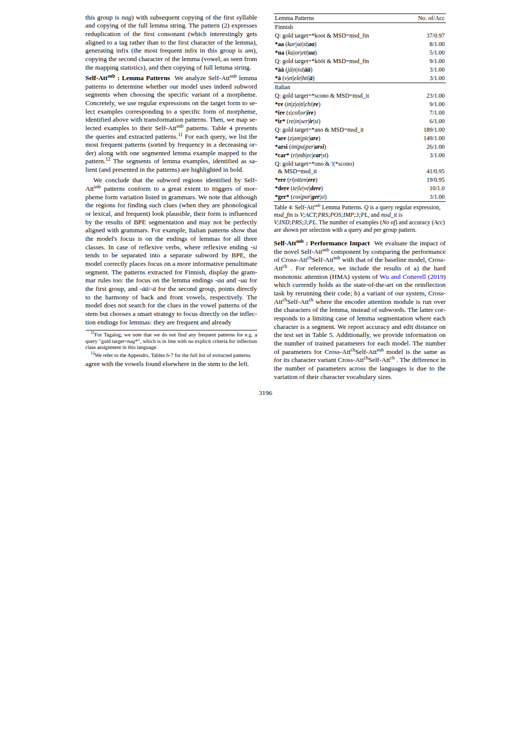this group is nag) with subsequent copying of the first syllable and copying of the full lemma string. The pattern (2) expresses reduplication of the first consonant (which interestingly gets aligned to a tag rather than to the first character of the lemma), generating infix (the most frequent infix in this group is um), copying the second character of the lemma (vowel, as seen from the mapping statistics), and then copying of full lemma string.
Self-Attsub : Lemma Patterns We analyze Self-Attsub lemma patterns to determine whether our model uses indeed subword segments when choosing the specific variant of a morpheme. Concretely, we use regular expressions on the target form to select examples corresponding to a specific form of morpheme, identified above with transformation patterns. Then, we map selected examples to their Self-Attsub patterns. Table 4 presents the queries and extracted patterns.11 For each query, we list the most frequent patterns (sorted by frequency in a decreasing order) along with one segmented lemma example mapped to the pattern.12 The segments of lemma examples, identified as salient (and presented in the patterns) are highlighted in bold.
We conclude that the subword regions identified by Self-Attsub patterns conform to a great extent to triggers of morpheme form variation listed in grammars. We note that although the regions for finding such clues (when they are phonological or lexical, and frequent) look plausible, their form is influenced by the results of BPE segmentation and may not be perfectly aligned with grammars. For example, Italian patterns show that the model's focus is on the endings of lemmas for all three classes. In case of reflexive verbs, where reflexive ending -si tends to be separated into a separate subword by BPE, the model correctly places focus on a more informative penultimate segment. The patterns extracted for Finnish, display the grammar rules too: the focus on the lemma endings -aa and -ua for the first group, and -ää/-ä for the second group, points directly to the harmony of back and front vowels, respectively. The model does not search for the clues in the vowel patterns of the stem but chooses a smart strategy to focus directly on the inflection endings for lemmas: they are frequent and already
11For Tagalog, we note that we do not find any frequent patterns for e.g. a query "gold target=nag*", which is in line with no explicit criteria for inflection class assignment in this language.
12We refer to the Appendix, Tables 6-7 for the full list of extracted patterns.
agree with the vowels found elsewhere in the stem to the left.
| Lemma Patterns | No. of/Acc |
| --- | --- |
| Finnish | |
| Q: gold target=*koot & MSD=msd_fin | 37/0.97 |
| *aa ( kar / sa / st / aa ) | 8/1.00 |
| *ua ( ku / or / ett / ua ) | 5/1.00 |
| Q: gold target=*kööt & MSD=msd_fin | 9/1.00 |
| *ää ( jä / n / ist / ää ) | 3/1.00 |
| *ä ( v / et / ele / hti / ä ) | 3/1.00 |
| Italian | |
| Q: gold target=*scono & MSD=msd_it | 23/1.00 |
| *re ( in / z / o / ti / chi / re ) | 9/1.00 |
| *ire ( s / col / or / ire ) | 7/1.00 |
| *ir* ( re / in / ser / ir / si ) | 6/1.00 |
| Q: gold target=*ano & MSD=msd_it | 189/1.00 |
| *are ( z / am / pic / are ) | 149/1.00 |
| *arsi ( im / pa / per / arsi ) | 26/1.00 |
| *car* ( ri / mb / ec / car / si ) | 3/1.00 |
| Q: gold target=*ono & !(*scono) & MSD=msd_it | 41/0.95 |
| *ere ( ri / otten / ere ) | 19/0.95 |
| *dere ( te / le / ve / dere ) | 10/1.0 |
| *ger* ( cos / par / ger / si ) | 3/1.00 |
Table 4: Self-Attsub Lemma Patterns. Q is a query regular expression, msd_fin is V;ACT;PRS;POS;IMP;3;PL, and msd_it is V;IND;PRS;3;PL. The number of examples (No of) and accuracy (Acc) are shown per selection with a query and per group pattern.
Self-Attsub : Performance Impact We evaluate the impact of the novel Self-Attsub component by comparing the performance of Cross-AttchSelf-Attsub with that of the baseline model, Cross-Attch . For reference, we include the results of a) the hard monotonic attention (HMA) system of Wu and Cotterell (2019) which currently holds as the state-of-the-art on the reinflection task by rerunning their code; b) a variant of our system, Cross-AttchSelf-Attch where the encoder attention module is run over the characters of the lemma, instead of subwords. The latter corresponds to a limiting case of lemma segmentation where each character is a segment. We report accuracy and edit distance on the test set in Table 5. Additionally, we provide information on the number of trained parameters for each model. The number of parameters for Cross-AttchSelf-Attsub model is the same as for its character variant Cross-AttchSelf-Attch . The difference in the number of parameters across the languages is due to the variation of their character vocabulary sizes.
3196